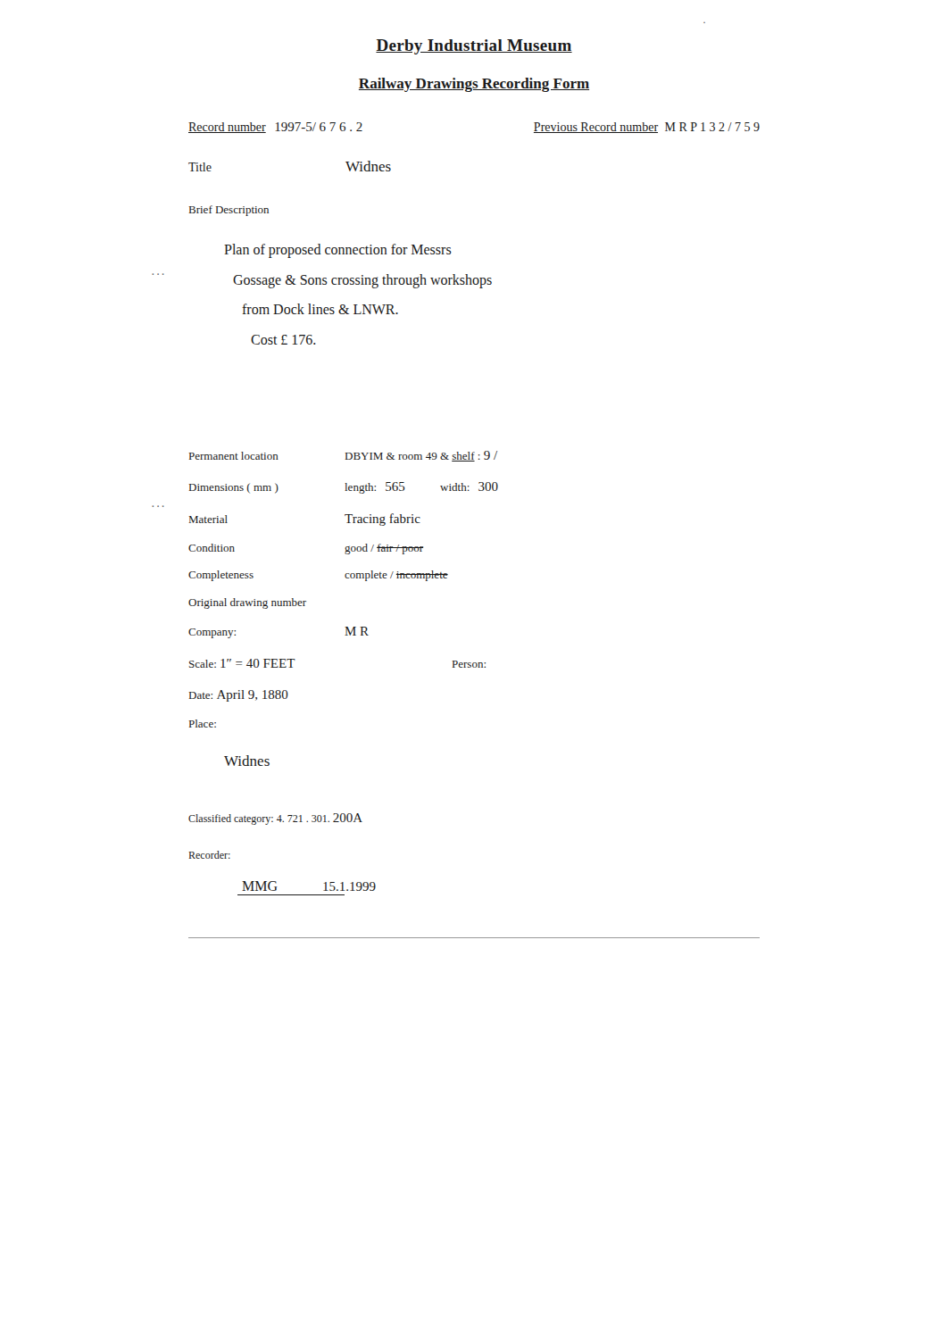·
···
···
Derby Industrial Museum
Railway Drawings Recording Form
Record number 1997-5/ 6 7 6 . 2
Previous Record number M R P 1 3 2 / 7 5 9
Title
Widnes
Brief Description
Plan of proposed connection for Messrs Gossage & Sons crossing through workshops from Dock lines & LNWR. Cost £ 176.
Permanent location
DBYIM & room 49 & shelf : 9 /
Dimensions ( mm )
length: 565 width: 300
Material
Tracing fabric
Condition
good / fair / poor
Completeness
complete / incomplete
Original drawing number
Company:
M R
Scale: 1″ = 40 FEET
Person:
Date: April 9, 1880
Place:
Widnes
Classified category: 4. 721 . 301. 200A
Recorder:
MMG 15.1.1999